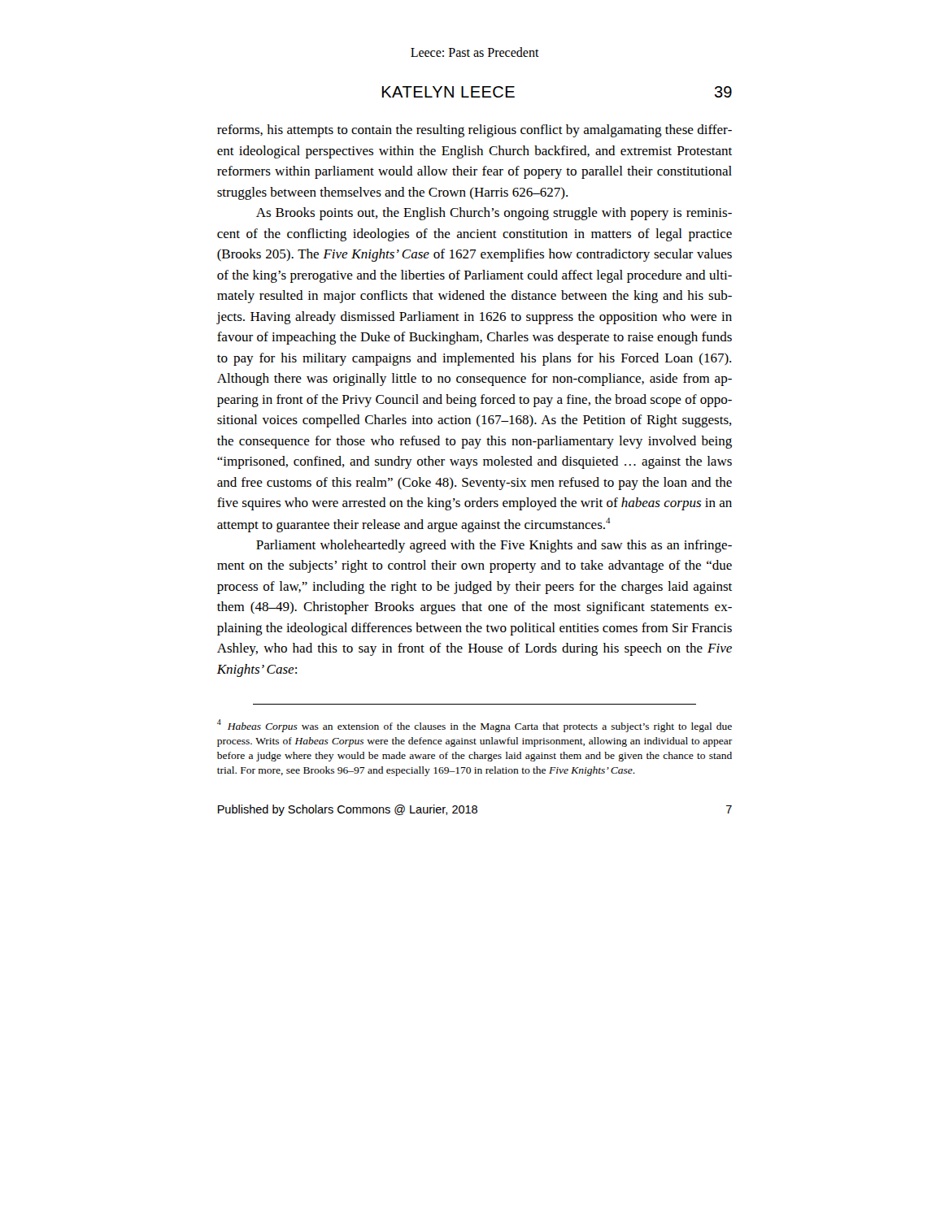Leece: Past as Precedent
KATELYN LEECE
39
reforms, his attempts to contain the resulting religious conflict by amalgamating these different ideological perspectives within the English Church backfired, and extremist Protestant reformers within parliament would allow their fear of popery to parallel their constitutional struggles between themselves and the Crown (Harris 626–627).
As Brooks points out, the English Church’s ongoing struggle with popery is reminiscent of the conflicting ideologies of the ancient constitution in matters of legal practice (Brooks 205). The Five Knights’ Case of 1627 exemplifies how contradictory secular values of the king’s prerogative and the liberties of Parliament could affect legal procedure and ultimately resulted in major conflicts that widened the distance between the king and his subjects. Having already dismissed Parliament in 1626 to suppress the opposition who were in favour of impeaching the Duke of Buckingham, Charles was desperate to raise enough funds to pay for his military campaigns and implemented his plans for his Forced Loan (167). Although there was originally little to no consequence for non-compliance, aside from appearing in front of the Privy Council and being forced to pay a fine, the broad scope of oppositional voices compelled Charles into action (167–168). As the Petition of Right suggests, the consequence for those who refused to pay this non-parliamentary levy involved being “imprisoned, confined, and sundry other ways molested and disquieted … against the laws and free customs of this realm” (Coke 48). Seventy-six men refused to pay the loan and the five squires who were arrested on the king’s orders employed the writ of habeas corpus in an attempt to guarantee their release and argue against the circumstances.4
Parliament wholeheartedly agreed with the Five Knights and saw this as an infringement on the subjects’ right to control their own property and to take advantage of the “due process of law,” including the right to be judged by their peers for the charges laid against them (48–49). Christopher Brooks argues that one of the most significant statements explaining the ideological differences between the two political entities comes from Sir Francis Ashley, who had this to say in front of the House of Lords during his speech on the Five Knights’ Case:
4 Habeas Corpus was an extension of the clauses in the Magna Carta that protects a subject’s right to legal due process. Writs of Habeas Corpus were the defence against unlawful imprisonment, allowing an individual to appear before a judge where they would be made aware of the charges laid against them and be given the chance to stand trial. For more, see Brooks 96–97 and especially 169–170 in relation to the Five Knights’ Case.
Published by Scholars Commons @ Laurier, 2018
7